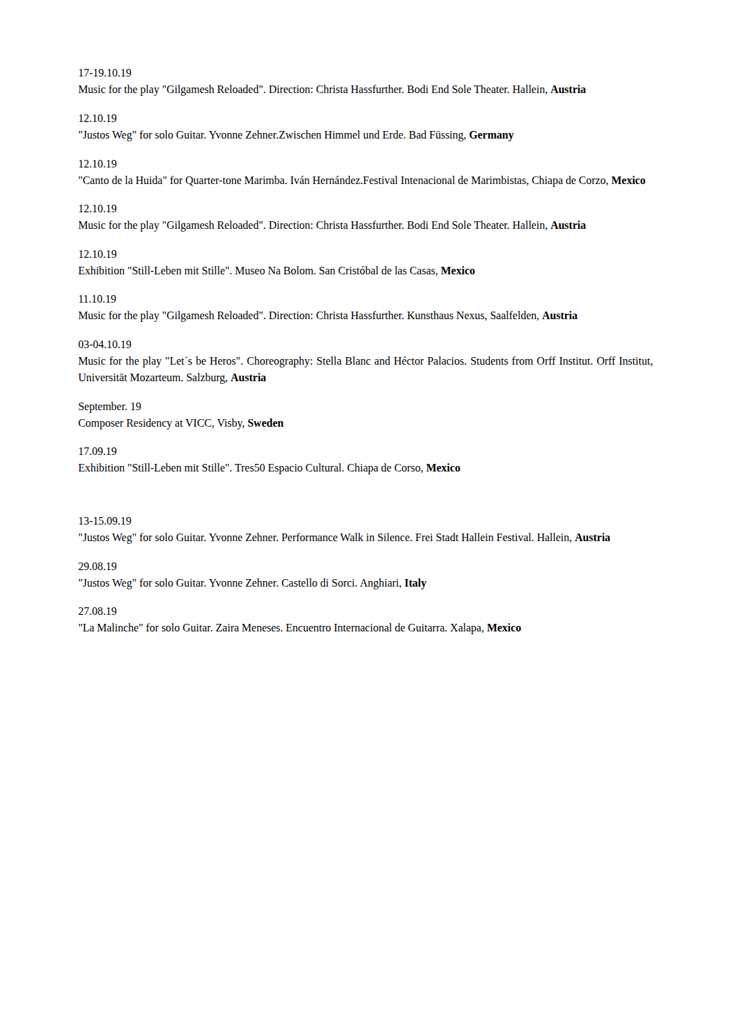17-19.10.19 Music for the play "Gilgamesh Reloaded". Direction: Christa Hassfurther. Bodi End Sole Theater. Hallein, Austria
12.10.19 "Justos Weg" for solo Guitar. Yvonne Zehner.Zwischen Himmel und Erde. Bad Füssing, Germany
12.10.19 "Canto de la Huida" for Quarter-tone Marimba. Iván Hernández.Festival Intenacional de Marimbistas, Chiapa de Corzo, Mexico
12.10.19 Music for the play "Gilgamesh Reloaded". Direction: Christa Hassfurther. Bodi End Sole Theater. Hallein, Austria
12.10.19 Exhibition "Still-Leben mit Stille". Museo Na Bolom. San Cristóbal de las Casas, Mexico
11.10.19 Music for the play "Gilgamesh Reloaded". Direction: Christa Hassfurther. Kunsthaus Nexus, Saalfelden, Austria
03-04.10.19 Music for the play "Let´s be Heros". Choreography: Stella Blanc and Héctor Palacios. Students from Orff Institut. Orff Institut, Universität Mozarteum. Salzburg, Austria
September. 19 Composer Residency at VICC, Visby, Sweden
17.09.19 Exhibition "Still-Leben mit Stille". Tres50 Espacio Cultural. Chiapa de Corso, Mexico
13-15.09.19 "Justos Weg" for solo Guitar. Yvonne Zehner. Performance Walk in Silence. Frei Stadt Hallein Festival. Hallein, Austria
29.08.19 "Justos Weg" for solo Guitar. Yvonne Zehner. Castello di Sorci. Anghiari, Italy
27.08.19 "La Malinche" for solo Guitar. Zaira Meneses. Encuentro Internacional de Guitarra. Xalapa, Mexico